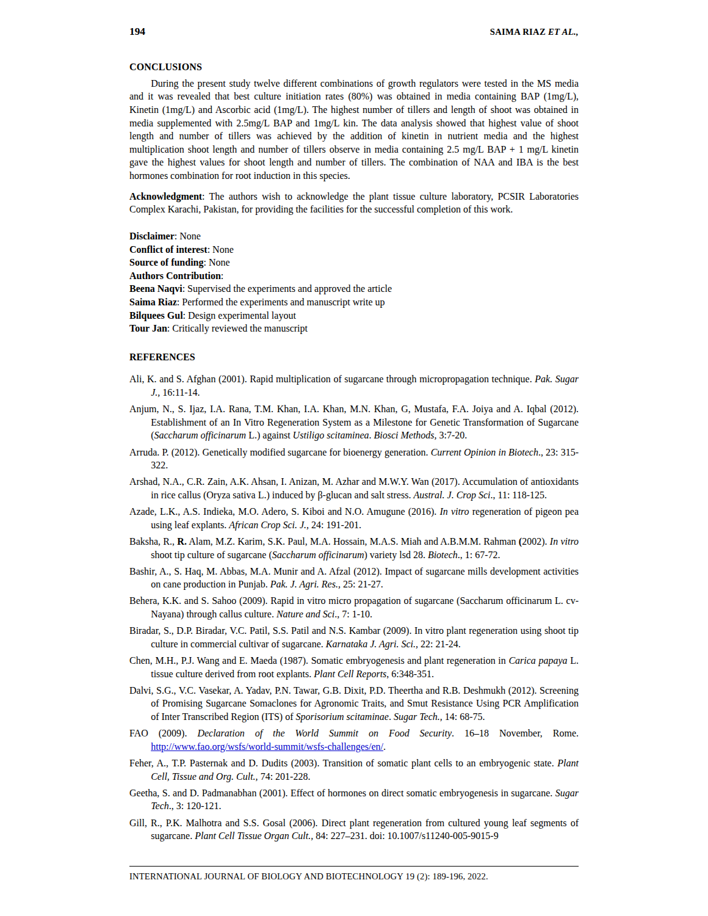194 SAIMA RIAZ ET AL.,
CONCLUSIONS
During the present study twelve different combinations of growth regulators were tested in the MS media and it was revealed that best culture initiation rates (80%) was obtained in media containing BAP (1mg/L), Kinetin (1mg/L) and Ascorbic acid (1mg/L). The highest number of tillers and length of shoot was obtained in media supplemented with 2.5mg/L BAP and 1mg/L kin. The data analysis showed that highest value of shoot length and number of tillers was achieved by the addition of kinetin in nutrient media and the highest multiplication shoot length and number of tillers observe in media containing 2.5 mg/L BAP + 1 mg/L kinetin gave the highest values for shoot length and number of tillers. The combination of NAA and IBA is the best hormones combination for root induction in this species.
Acknowledgment: The authors wish to acknowledge the plant tissue culture laboratory, PCSIR Laboratories Complex Karachi, Pakistan, for providing the facilities for the successful completion of this work.
Disclaimer: None
Conflict of interest: None
Source of funding: None
Authors Contribution:
Beena Naqvi: Supervised the experiments and approved the article
Saima Riaz: Performed the experiments and manuscript write up
Bilquees Gul: Design experimental layout
Tour Jan: Critically reviewed the manuscript
REFERENCES
Ali, K. and S. Afghan (2001). Rapid multiplication of sugarcane through micropropagation technique. Pak. Sugar J., 16:11-14.
Anjum, N., S. Ijaz, I.A. Rana, T.M. Khan, I.A. Khan, M.N. Khan, G, Mustafa, F.A. Joiya and A. Iqbal (2012). Establishment of an In Vitro Regeneration System as a Milestone for Genetic Transformation of Sugarcane (Saccharum officinarum L.) against Ustiligo scitaminea. Biosci Methods, 3:7-20.
Arruda. P. (2012). Genetically modified sugarcane for bioenergy generation. Current Opinion in Biotech., 23: 315-322.
Arshad, N.A., C.R. Zain, A.K. Ahsan, I. Anizan, M. Azhar and M.W.Y. Wan (2017). Accumulation of antioxidants in rice callus (Oryza sativa L.) induced by β-glucan and salt stress. Austral. J. Crop Sci., 11: 118-125.
Azade, L.K., A.S. Indieka, M.O. Adero, S. Kiboi and N.O. Amugune (2016). In vitro regeneration of pigeon pea using leaf explants. African Crop Sci. J., 24: 191-201.
Baksha, R., R. Alam, M.Z. Karim, S.K. Paul, M.A. Hossain, M.A.S. Miah and A.B.M.M. Rahman (2002). In vitro shoot tip culture of sugarcane (Saccharum officinarum) variety lsd 28. Biotech., 1: 67-72.
Bashir, A., S. Haq, M. Abbas, M.A. Munir and A. Afzal (2012). Impact of sugarcane mills development activities on cane production in Punjab. Pak. J. Agri. Res., 25: 21-27.
Behera, K.K. and S. Sahoo (2009). Rapid in vitro micro propagation of sugarcane (Saccharum officinarum L. cv-Nayana) through callus culture. Nature and Sci., 7: 1-10.
Biradar, S., D.P. Biradar, V.C. Patil, S.S. Patil and N.S. Kambar (2009). In vitro plant regeneration using shoot tip culture in commercial cultivar of sugarcane. Karnataka J. Agri. Sci., 22: 21-24.
Chen, M.H., P.J. Wang and E. Maeda (1987). Somatic embryogenesis and plant regeneration in Carica papaya L. tissue culture derived from root explants. Plant Cell Reports, 6:348-351.
Dalvi, S.G., V.C. Vasekar, A. Yadav, P.N. Tawar, G.B. Dixit, P.D. Theertha and R.B. Deshmukh (2012). Screening of Promising Sugarcane Somaclones for Agronomic Traits, and Smut Resistance Using PCR Amplification of Inter Transcribed Region (ITS) of Sporisorium scitaminae. Sugar Tech., 14: 68-75.
FAO (2009). Declaration of the World Summit on Food Security. 16–18 November, Rome. http://www.fao.org/wsfs/world-summit/wsfs-challenges/en/.
Feher, A., T.P. Pasternak and D. Dudits (2003). Transition of somatic plant cells to an embryogenic state. Plant Cell, Tissue and Org. Cult., 74: 201-228.
Geetha, S. and D. Padmanabhan (2001). Effect of hormones on direct somatic embryogenesis in sugarcane. Sugar Tech., 3: 120-121.
Gill, R., P.K. Malhotra and S.S. Gosal (2006). Direct plant regeneration from cultured young leaf segments of sugarcane. Plant Cell Tissue Organ Cult., 84: 227–231. doi: 10.1007/s11240-005-9015-9
INTERNATIONAL JOURNAL OF BIOLOGY AND BIOTECHNOLOGY 19 (2): 189-196, 2022.